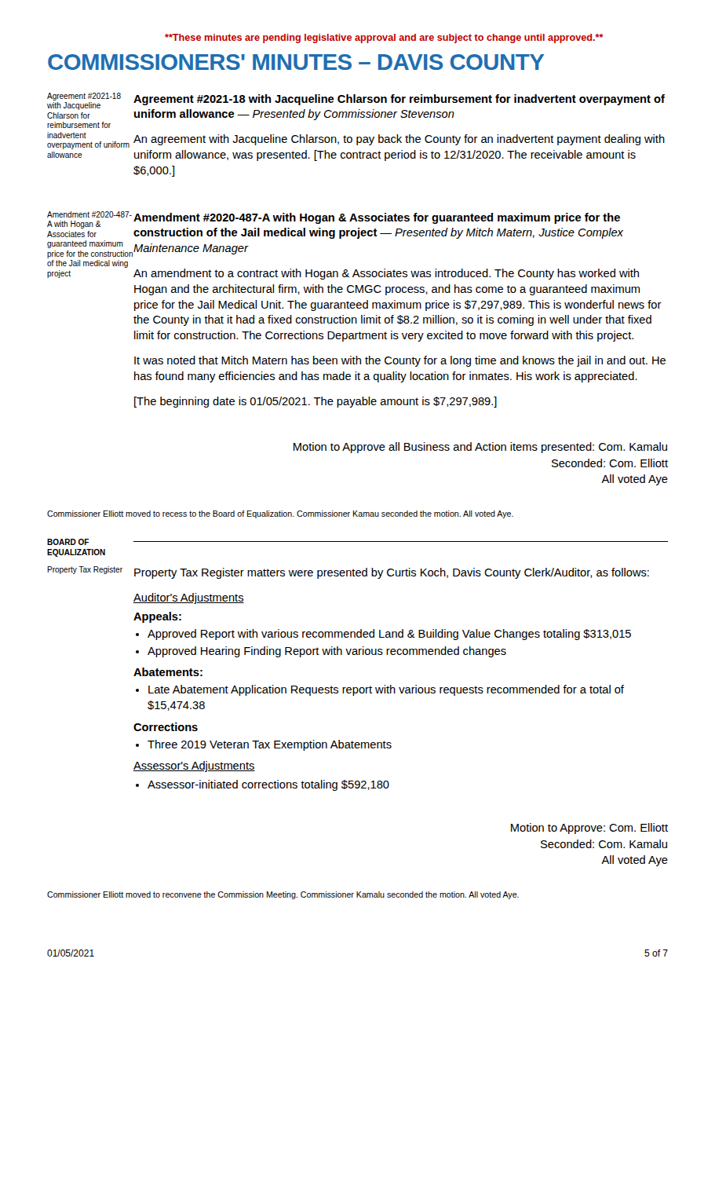**These minutes are pending legislative approval and are subject to change until approved.**
COMMISSIONERS' MINUTES – DAVIS COUNTY
| Agreement #2021-18 with Jacqueline Chlarson for reimbursement for inadvertent overpayment of uniform allowance | Agreement #2021-18 with Jacqueline Chlarson for reimbursement for inadvertent overpayment of uniform allowance — Presented by Commissioner Stevenson An agreement with Jacqueline Chlarson, to pay back the County for an inadvertent payment dealing with uniform allowance, was presented. [The contract period is to 12/31/2020. The receivable amount is $6,000.] |
| Amendment #2020-487-A with Hogan & Associates for guaranteed maximum price for the construction of the Jail medical wing project | Amendment #2020-487-A with Hogan & Associates for guaranteed maximum price for the construction of the Jail medical wing project — Presented by Mitch Matern, Justice Complex Maintenance Manager An amendment to a contract with Hogan & Associates was introduced. The County has worked with Hogan and the architectural firm, with the CMGC process, and has come to a guaranteed maximum price for the Jail Medical Unit. The guaranteed maximum price is $7,297,989. This is wonderful news for the County in that it had a fixed construction limit of $8.2 million, so it is coming in well under that fixed limit for construction. The Corrections Department is very excited to move forward with this project. It was noted that Mitch Matern has been with the County for a long time and knows the jail in and out. He has found many efficiencies and has made it a quality location for inmates. His work is appreciated. [The beginning date is 01/05/2021. The payable amount is $7,297,989.] |
Motion to Approve all Business and Action items presented: Com. Kamalu
Seconded: Com. Elliott
All voted Aye
Commissioner Elliott moved to recess to the Board of Equalization. Commissioner Kamau seconded the motion. All voted Aye.
| BOARD OF EQUALIZATION | |
| Property Tax Register | Property Tax Register matters were presented by Curtis Koch, Davis County Clerk/Auditor, as follows: Auditor's Adjustments Appeals: Approved Report with various recommended Land & Building Value Changes totaling $313,015 Approved Hearing Finding Report with various recommended changes Abatements: Late Abatement Application Requests report with various requests recommended for a total of $15,474.38 Corrections Three 2019 Veteran Tax Exemption Abatements Assessor's Adjustments Assessor-initiated corrections totaling $592,180 |
Motion to Approve: Com. Elliott
Seconded: Com. Kamalu
All voted Aye
Commissioner Elliott moved to reconvene the Commission Meeting. Commissioner Kamalu seconded the motion. All voted Aye.
01/05/2021 5 of 7